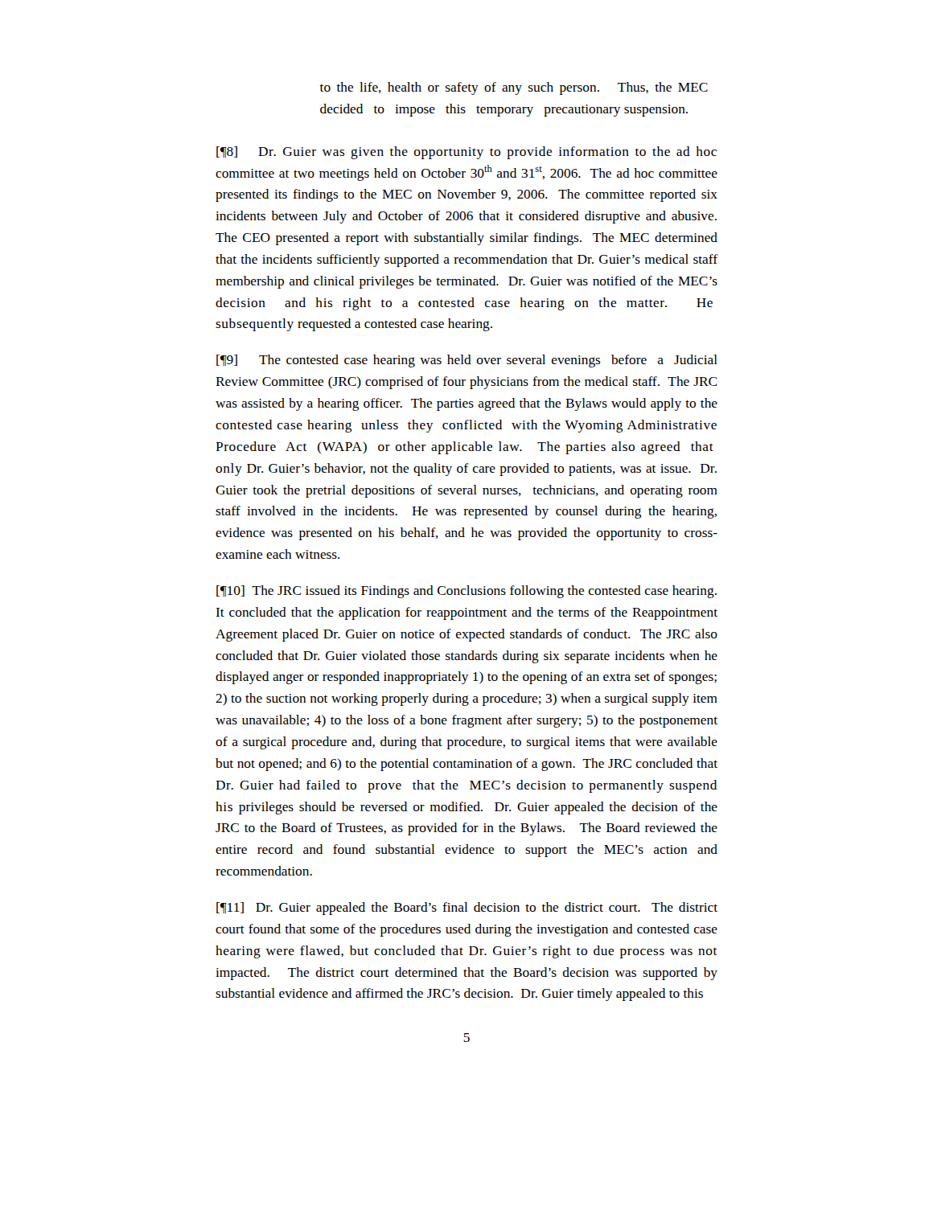to the life, health or safety of any such person. Thus, the MEC decided to impose this temporary precautionary suspension.
[¶8] Dr. Guier was given the opportunity to provide information to the ad hoc committee at two meetings held on October 30th and 31st, 2006. The ad hoc committee presented its findings to the MEC on November 9, 2006. The committee reported six incidents between July and October of 2006 that it considered disruptive and abusive. The CEO presented a report with substantially similar findings. The MEC determined that the incidents sufficiently supported a recommendation that Dr. Guier’s medical staff membership and clinical privileges be terminated. Dr. Guier was notified of the MEC’s decision and his right to a contested case hearing on the matter. He subsequently requested a contested case hearing.
[¶9] The contested case hearing was held over several evenings before a Judicial Review Committee (JRC) comprised of four physicians from the medical staff. The JRC was assisted by a hearing officer. The parties agreed that the Bylaws would apply to the contested case hearing unless they conflicted with the Wyoming Administrative Procedure Act (WAPA) or other applicable law. The parties also agreed that only Dr. Guier’s behavior, not the quality of care provided to patients, was at issue. Dr. Guier took the pretrial depositions of several nurses, technicians, and operating room staff involved in the incidents. He was represented by counsel during the hearing, evidence was presented on his behalf, and he was provided the opportunity to cross-examine each witness.
[¶10] The JRC issued its Findings and Conclusions following the contested case hearing. It concluded that the application for reappointment and the terms of the Reappointment Agreement placed Dr. Guier on notice of expected standards of conduct. The JRC also concluded that Dr. Guier violated those standards during six separate incidents when he displayed anger or responded inappropriately 1) to the opening of an extra set of sponges; 2) to the suction not working properly during a procedure; 3) when a surgical supply item was unavailable; 4) to the loss of a bone fragment after surgery; 5) to the postponement of a surgical procedure and, during that procedure, to surgical items that were available but not opened; and 6) to the potential contamination of a gown. The JRC concluded that Dr. Guier had failed to prove that the MEC’s decision to permanently suspend his privileges should be reversed or modified. Dr. Guier appealed the decision of the JRC to the Board of Trustees, as provided for in the Bylaws. The Board reviewed the entire record and found substantial evidence to support the MEC’s action and recommendation.
[¶11] Dr. Guier appealed the Board’s final decision to the district court. The district court found that some of the procedures used during the investigation and contested case hearing were flawed, but concluded that Dr. Guier’s right to due process was not impacted. The district court determined that the Board’s decision was supported by substantial evidence and affirmed the JRC’s decision. Dr. Guier timely appealed to this
5